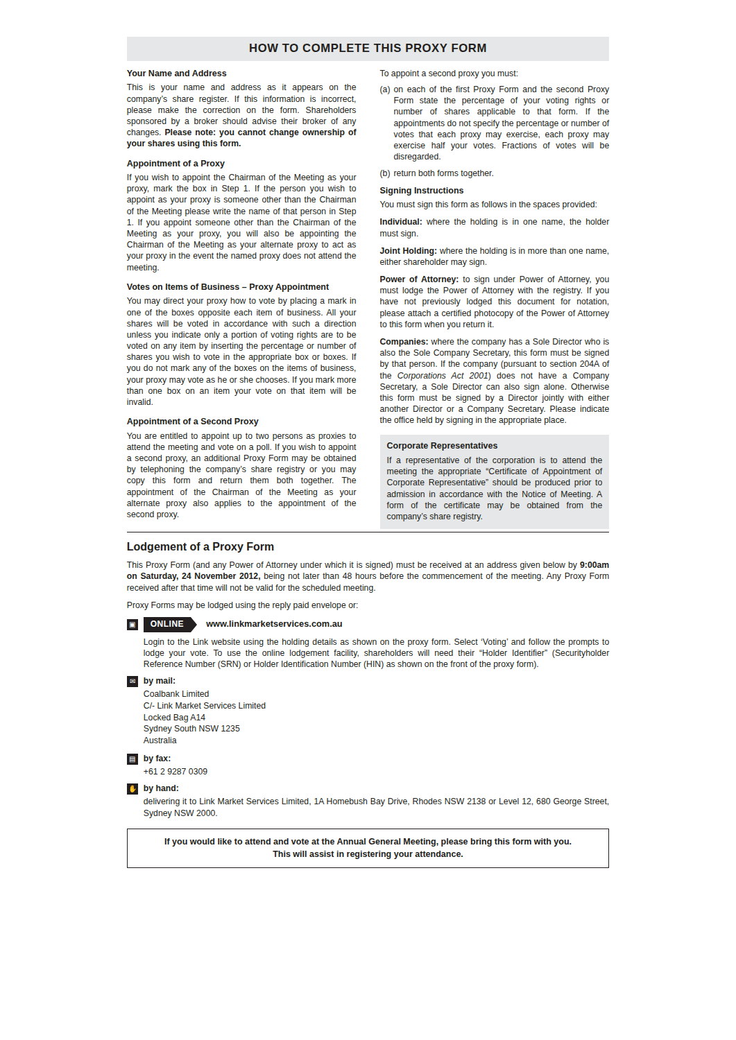HOW TO COMPLETE THIS PROXY FORM
Your Name and Address
This is your name and address as it appears on the company’s share register. If this information is incorrect, please make the correction on the form. Shareholders sponsored by a broker should advise their broker of any changes. Please note: you cannot change ownership of your shares using this form.
Appointment of a Proxy
If you wish to appoint the Chairman of the Meeting as your proxy, mark the box in Step 1. If the person you wish to appoint as your proxy is someone other than the Chairman of the Meeting please write the name of that person in Step 1. If you appoint someone other than the Chairman of the Meeting as your proxy, you will also be appointing the Chairman of the Meeting as your alternate proxy to act as your proxy in the event the named proxy does not attend the meeting.
Votes on Items of Business – Proxy Appointment
You may direct your proxy how to vote by placing a mark in one of the boxes opposite each item of business. All your shares will be voted in accordance with such a direction unless you indicate only a portion of voting rights are to be voted on any item by inserting the percentage or number of shares you wish to vote in the appropriate box or boxes. If you do not mark any of the boxes on the items of business, your proxy may vote as he or she chooses. If you mark more than one box on an item your vote on that item will be invalid.
Appointment of a Second Proxy
You are entitled to appoint up to two persons as proxies to attend the meeting and vote on a poll. If you wish to appoint a second proxy, an additional Proxy Form may be obtained by telephoning the company’s share registry or you may copy this form and return them both together. The appointment of the Chairman of the Meeting as your alternate proxy also applies to the appointment of the second proxy.
To appoint a second proxy you must:
(a) on each of the first Proxy Form and the second Proxy Form state the percentage of your voting rights or number of shares applicable to that form. If the appointments do not specify the percentage or number of votes that each proxy may exercise, each proxy may exercise half your votes. Fractions of votes will be disregarded.
(b) return both forms together.
Signing Instructions
You must sign this form as follows in the spaces provided:
Individual: where the holding is in one name, the holder must sign.
Joint Holding: where the holding is in more than one name, either shareholder may sign.
Power of Attorney: to sign under Power of Attorney, you must lodge the Power of Attorney with the registry. If you have not previously lodged this document for notation, please attach a certified photocopy of the Power of Attorney to this form when you return it.
Companies: where the company has a Sole Director who is also the Sole Company Secretary, this form must be signed by that person. If the company (pursuant to section 204A of the Corporations Act 2001) does not have a Company Secretary, a Sole Director can also sign alone. Otherwise this form must be signed by a Director jointly with either another Director or a Company Secretary. Please indicate the office held by signing in the appropriate place.
Corporate Representatives
If a representative of the corporation is to attend the meeting the appropriate “Certificate of Appointment of Corporate Representative” should be produced prior to admission in accordance with the Notice of Meeting. A form of the certificate may be obtained from the company’s share registry.
Lodgement of a Proxy Form
This Proxy Form (and any Power of Attorney under which it is signed) must be received at an address given below by 9:00am on Saturday, 24 November 2012, being not later than 48 hours before the commencement of the meeting. Any Proxy Form received after that time will not be valid for the scheduled meeting.
Proxy Forms may be lodged using the reply paid envelope or:
▣
ONLINE
www.linkmarketservices.com.au
Login to the Link website using the holding details as shown on the proxy form. Select ‘Voting’ and follow the prompts to lodge your vote. To use the online lodgement facility, shareholders will need their “Holder Identifier” (Securityholder Reference Number (SRN) or Holder Identification Number (HIN) as shown on the front of the proxy form).
✉
by mail:
Coalbank Limited
C/- Link Market Services Limited
Locked Bag A14
Sydney South NSW 1235
Australia
▤
by fax:
+61 2 9287 0309
✋
by hand:
delivering it to Link Market Services Limited, 1A Homebush Bay Drive, Rhodes NSW 2138 or Level 12, 680 George Street, Sydney NSW 2000.
If you would like to attend and vote at the Annual General Meeting, please bring this form with you.
This will assist in registering your attendance.